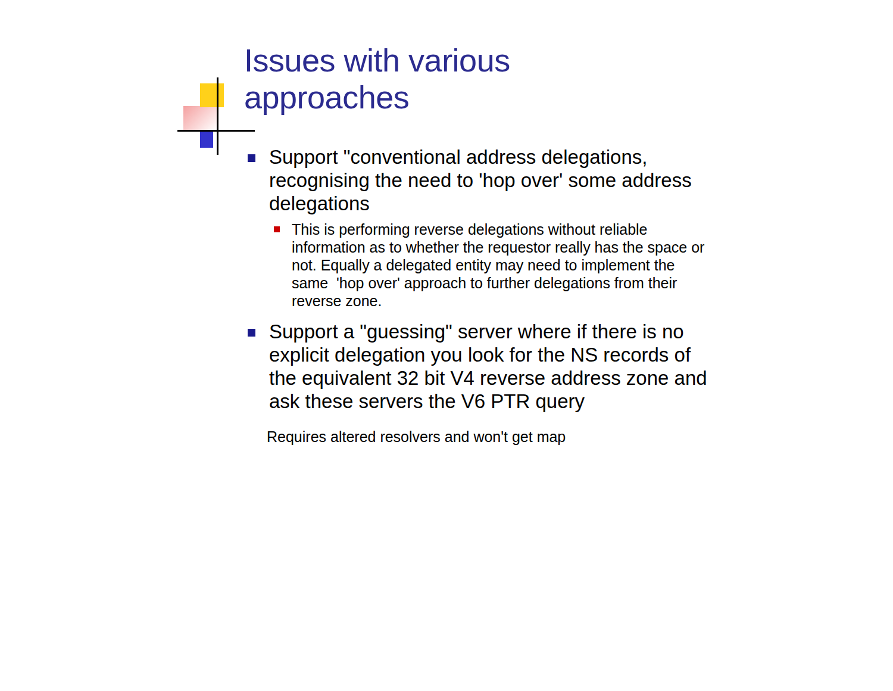Issues with various approaches
Support "conventional address delegations, recognising the need to 'hop over' some address delegations
This is performing reverse delegations without reliable information as to whether the requestor really has the space or not. Equally a delegated entity may need to implement the same 'hop over' approach to further delegations from their reverse zone.
Support a "guessing" server where if there is no explicit delegation you look for the NS records of the equivalent 32 bit V4 reverse address zone and ask these servers the V6 PTR query
Requires altered resolvers and won't get map